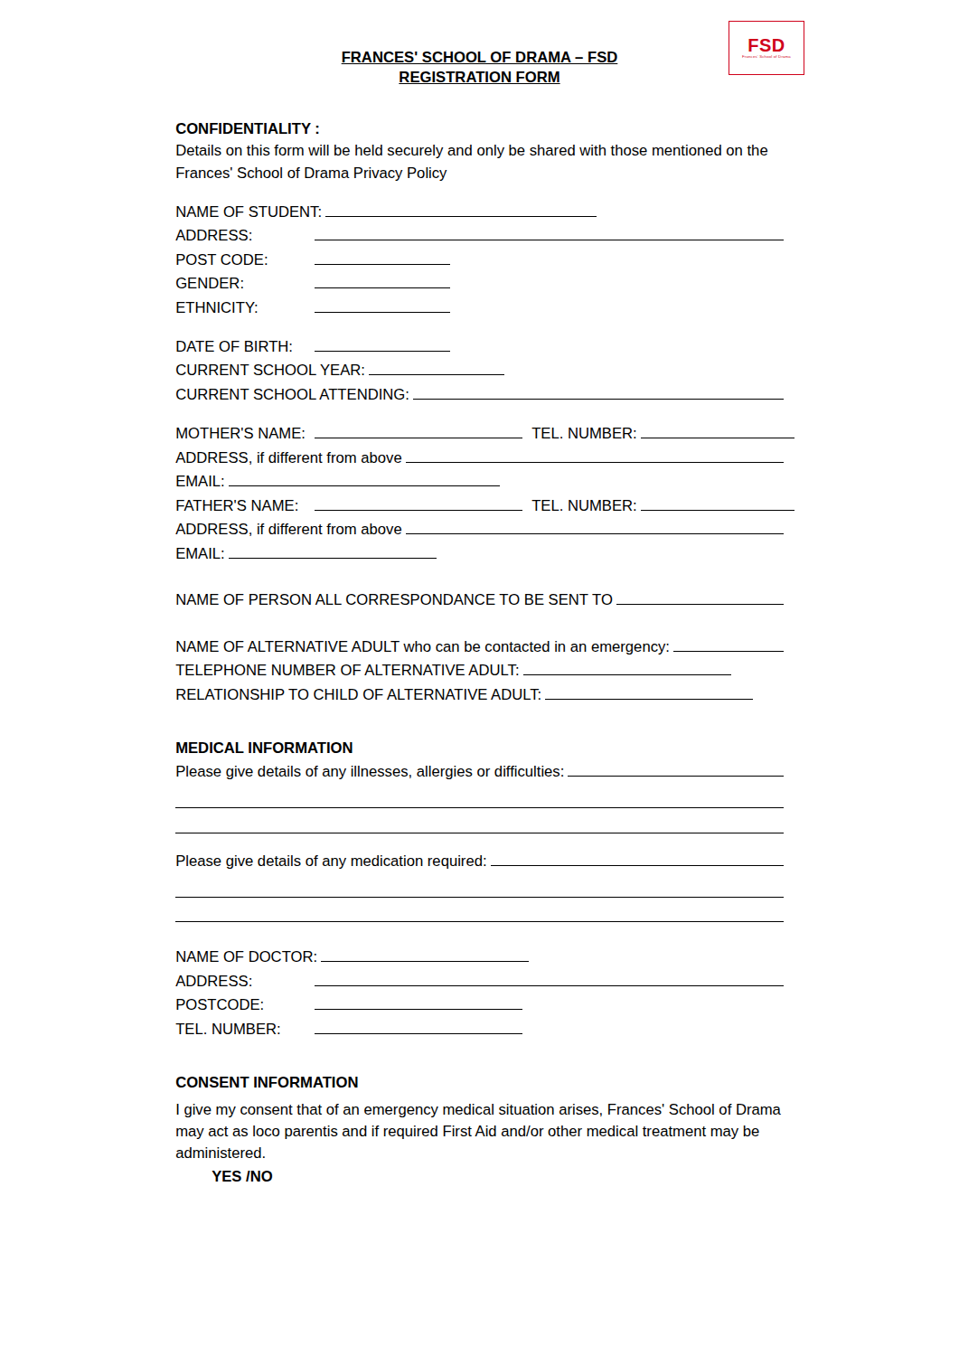FSD
Frances' School of Drama
FRANCES' SCHOOL OF DRAMA – FSD REGISTRATION FORM
CONFIDENTIALITY :
Details on this form will be held securely and only be shared with those mentioned on the Frances' School of Drama Privacy Policy
NAME OF STUDENT:
ADDRESS:
POST CODE:
GENDER:
ETHNICITY:
DATE OF BIRTH:
CURRENT SCHOOL YEAR:
CURRENT SCHOOL ATTENDING:
MOTHER'S NAME: TEL. NUMBER:
ADDRESS, if different from above
EMAIL:
FATHER'S NAME: TEL. NUMBER:
ADDRESS, if different from above
EMAIL:
NAME OF PERSON ALL CORRESPONDANCE TO BE SENT TO
NAME OF ALTERNATIVE ADULT who can be contacted in an emergency:
TELEPHONE NUMBER OF ALTERNATIVE ADULT:
RELATIONSHIP TO CHILD OF ALTERNATIVE ADULT:
MEDICAL INFORMATION
Please give details of any illnesses, allergies or difficulties:
Please give details of any medication required:
NAME OF DOCTOR:
ADDRESS:
POSTCODE:
TEL. NUMBER:
CONSENT INFORMATION
I give my consent that of an emergency medical situation arises, Frances' School of Drama may act as loco parentis and if required First Aid and/or other medical treatment may be administered.
YES /NO